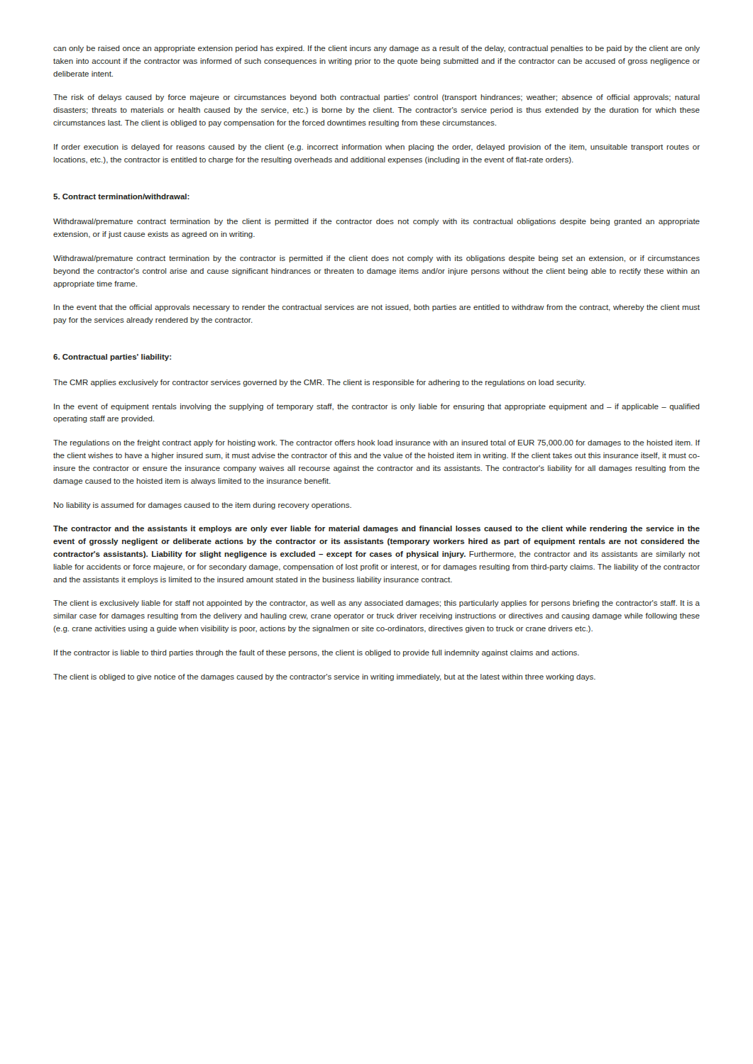can only be raised once an appropriate extension period has expired. If the client incurs any damage as a result of the delay, contractual penalties to be paid by the client are only taken into account if the contractor was informed of such consequences in writing prior to the quote being submitted and if the contractor can be accused of gross negligence or deliberate intent.
The risk of delays caused by force majeure or circumstances beyond both contractual parties' control (transport hindrances; weather; absence of official approvals; natural disasters; threats to materials or health caused by the service, etc.) is borne by the client. The contractor's service period is thus extended by the duration for which these circumstances last. The client is obliged to pay compensation for the forced downtimes resulting from these circumstances.
If order execution is delayed for reasons caused by the client (e.g. incorrect information when placing the order, delayed provision of the item, unsuitable transport routes or locations, etc.), the contractor is entitled to charge for the resulting overheads and additional expenses (including in the event of flat-rate orders).
5. Contract termination/withdrawal:
Withdrawal/premature contract termination by the client is permitted if the contractor does not comply with its contractual obligations despite being granted an appropriate extension, or if just cause exists as agreed on in writing.
Withdrawal/premature contract termination by the contractor is permitted if the client does not comply with its obligations despite being set an extension, or if circumstances beyond the contractor's control arise and cause significant hindrances or threaten to damage items and/or injure persons without the client being able to rectify these within an appropriate time frame.
In the event that the official approvals necessary to render the contractual services are not issued, both parties are entitled to withdraw from the contract, whereby the client must pay for the services already rendered by the contractor.
6. Contractual parties' liability:
The CMR applies exclusively for contractor services governed by the CMR. The client is responsible for adhering to the regulations on load security.
In the event of equipment rentals involving the supplying of temporary staff, the contractor is only liable for ensuring that appropriate equipment and – if applicable – qualified operating staff are provided.
The regulations on the freight contract apply for hoisting work. The contractor offers hook load insurance with an insured total of EUR 75,000.00 for damages to the hoisted item. If the client wishes to have a higher insured sum, it must advise the contractor of this and the value of the hoisted item in writing. If the client takes out this insurance itself, it must co-insure the contractor or ensure the insurance company waives all recourse against the contractor and its assistants. The contractor's liability for all damages resulting from the damage caused to the hoisted item is always limited to the insurance benefit.
No liability is assumed for damages caused to the item during recovery operations.
The contractor and the assistants it employs are only ever liable for material damages and financial losses caused to the client while rendering the service in the event of grossly negligent or deliberate actions by the contractor or its assistants (temporary workers hired as part of equipment rentals are not considered the contractor's assistants). Liability for slight negligence is excluded – except for cases of physical injury. Furthermore, the contractor and its assistants are similarly not liable for accidents or force majeure, or for secondary damage, compensation of lost profit or interest, or for damages resulting from third-party claims. The liability of the contractor and the assistants it employs is limited to the insured amount stated in the business liability insurance contract.
The client is exclusively liable for staff not appointed by the contractor, as well as any associated damages; this particularly applies for persons briefing the contractor's staff. It is a similar case for damages resulting from the delivery and hauling crew, crane operator or truck driver receiving instructions or directives and causing damage while following these (e.g. crane activities using a guide when visibility is poor, actions by the signalmen or site co-ordinators, directives given to truck or crane drivers etc.).
If the contractor is liable to third parties through the fault of these persons, the client is obliged to provide full indemnity against claims and actions.
The client is obliged to give notice of the damages caused by the contractor's service in writing immediately, but at the latest within three working days.